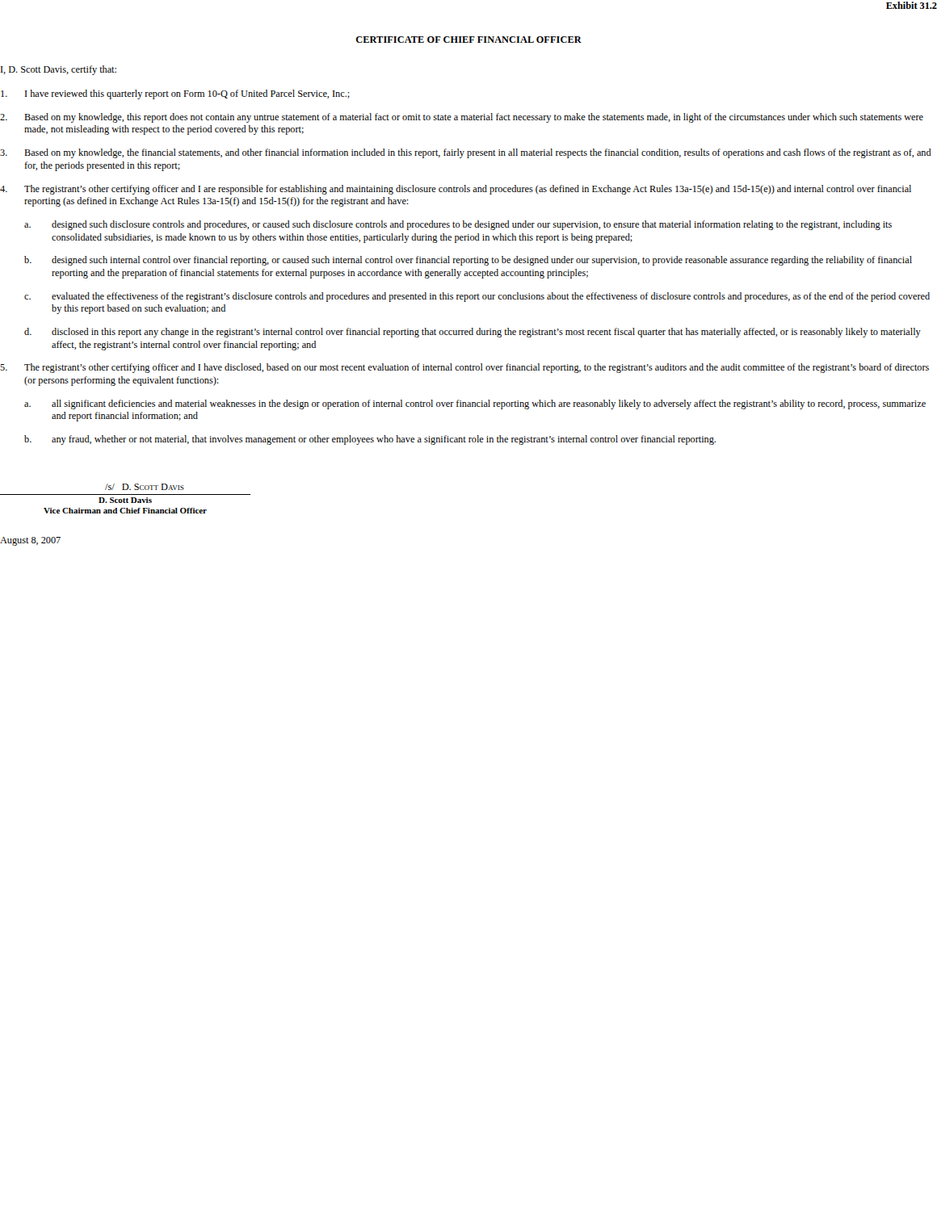Exhibit 31.2
CERTIFICATE OF CHIEF FINANCIAL OFFICER
I, D. Scott Davis, certify that:
| 1. | I have reviewed this quarterly report on Form 10-Q of United Parcel Service, Inc.; |
| 2. | Based on my knowledge, this report does not contain any untrue statement of a material fact or omit to state a material fact necessary to make the statements made, in light of the circumstances under which such statements were made, not misleading with respect to the period covered by this report; |
| 3. | Based on my knowledge, the financial statements, and other financial information included in this report, fairly present in all material respects the financial condition, results of operations and cash flows of the registrant as of, and for, the periods presented in this report; |
| 4. | The registrant’s other certifying officer and I are responsible for establishing and maintaining disclosure controls and procedures (as defined in Exchange Act Rules 13a-15(e) and 15d-15(e)) and internal control over financial reporting (as defined in Exchange Act Rules 13a-15(f) and 15d-15(f)) for the registrant and have: |
| | / a. / designed such disclosure controls and procedures, or caused such disclosure controls and procedures to be designed under our supervision, to ensure that material information relating to the registrant, including its consolidated subsidiaries, is made known to us by others within those entities, particularly during the period in which this report is being prepared; / / b. / designed such internal control over financial reporting, or caused such internal control over financial reporting to be designed under our supervision, to provide reasonable assurance regarding the reliability of financial reporting and the preparation of financial statements for external purposes in accordance with generally accepted accounting principles; / / c. / evaluated the effectiveness of the registrant’s disclosure controls and procedures and presented in this report our conclusions about the effectiveness of disclosure controls and procedures, as of the end of the period covered by this report based on such evaluation; and / / d. / disclosed in this report any change in the registrant’s internal control over financial reporting that occurred during the registrant’s most recent fiscal quarter that has materially affected, or is reasonably likely to materially affect, the registrant’s internal control over financial reporting; and / |
| 5. | The registrant’s other certifying officer and I have disclosed, based on our most recent evaluation of internal control over financial reporting, to the registrant’s auditors and the audit committee of the registrant’s board of directors (or persons performing the equivalent functions): |
| | / a. / all significant deficiencies and material weaknesses in the design or operation of internal control over financial reporting which are reasonably likely to adversely affect the registrant’s ability to record, process, summarize and report financial information; and / / b. / any fraud, whether or not material, that involves management or other employees who have a significant role in the registrant’s internal control over financial reporting. / |
/s/ D. Scott Davis
D. Scott Davis
Vice Chairman and Chief Financial Officer
August 8, 2007